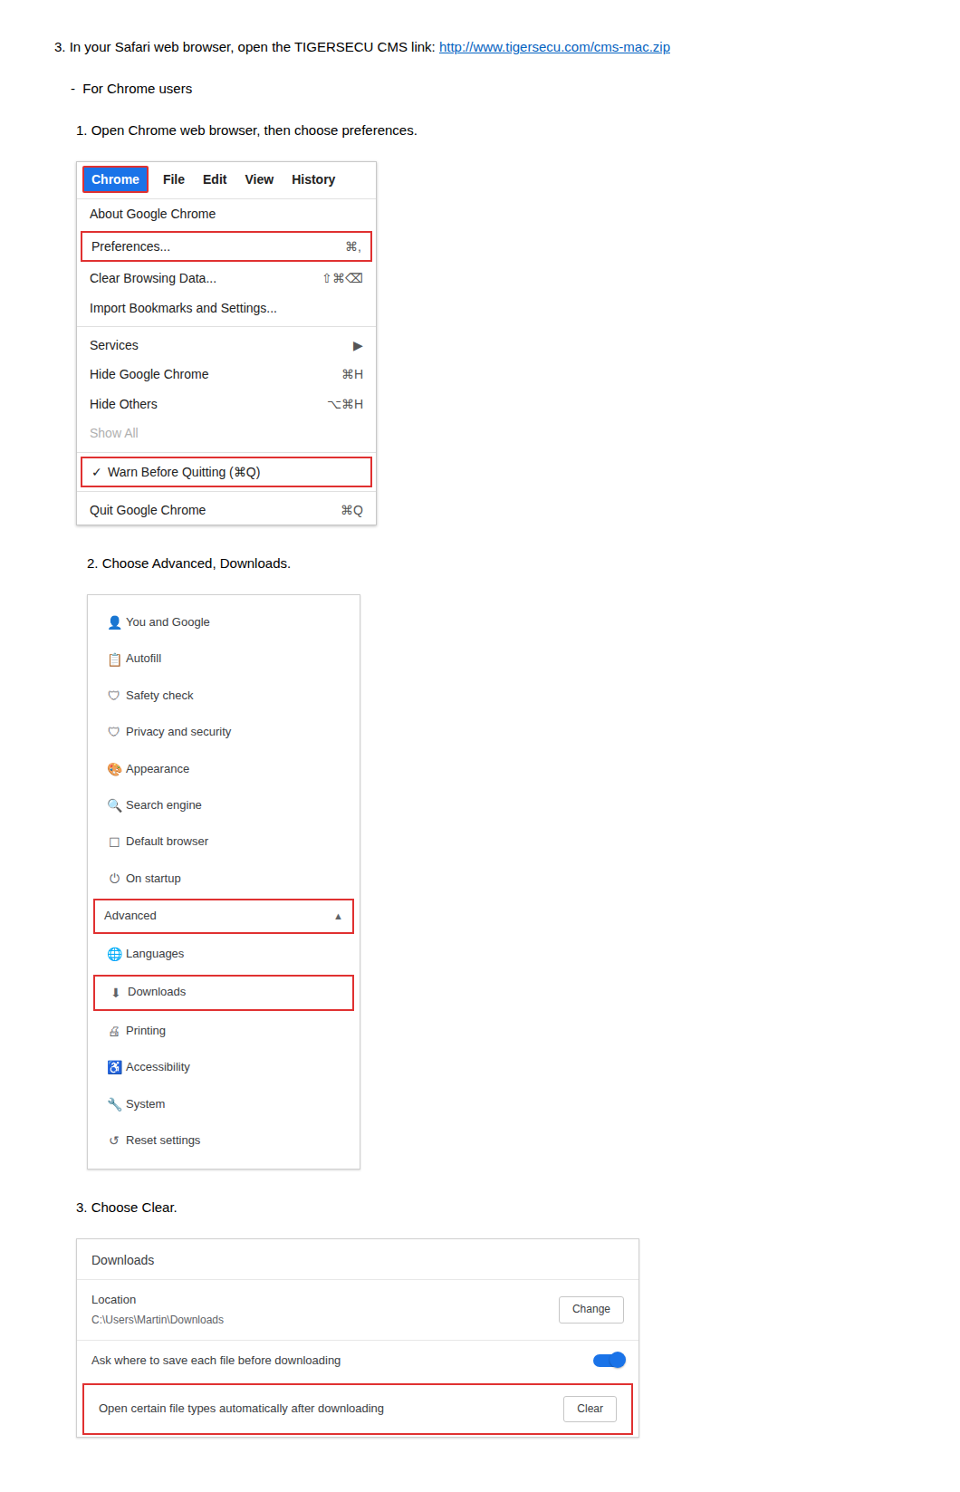3. In your Safari web browser, open the TIGERSECU CMS link: http://www.tigersecu.com/cms-mac.zip
- For Chrome users
1. Open Chrome web browser, then choose preferences.
Chrome File Edit View History
About Google Chrome
Preferences... ⌘,
Clear Browsing Data... ⇧⌘⌫
Import Bookmarks and Settings...
Services ▶
Hide Google Chrome ⌘H
Hide Others ⌥⌘H
Show All
✓Warn Before Quitting (⌘Q)
Quit Google Chrome ⌘Q
2. Choose Advanced, Downloads.
👤You and Google
📋Autofill
🛡Safety check
🛡Privacy and security
🎨Appearance
🔍Search engine
☐Default browser
⏻On startup
Advanced ▲
🌐Languages
⬇Downloads
🖨Printing
♿Accessibility
🔧System
↺Reset settings
3. Choose Clear.
Downloads
Location
C:\Users\Martin\Downloads
Change
Ask where to save each file before downloading
Open certain file types automatically after downloading Clear